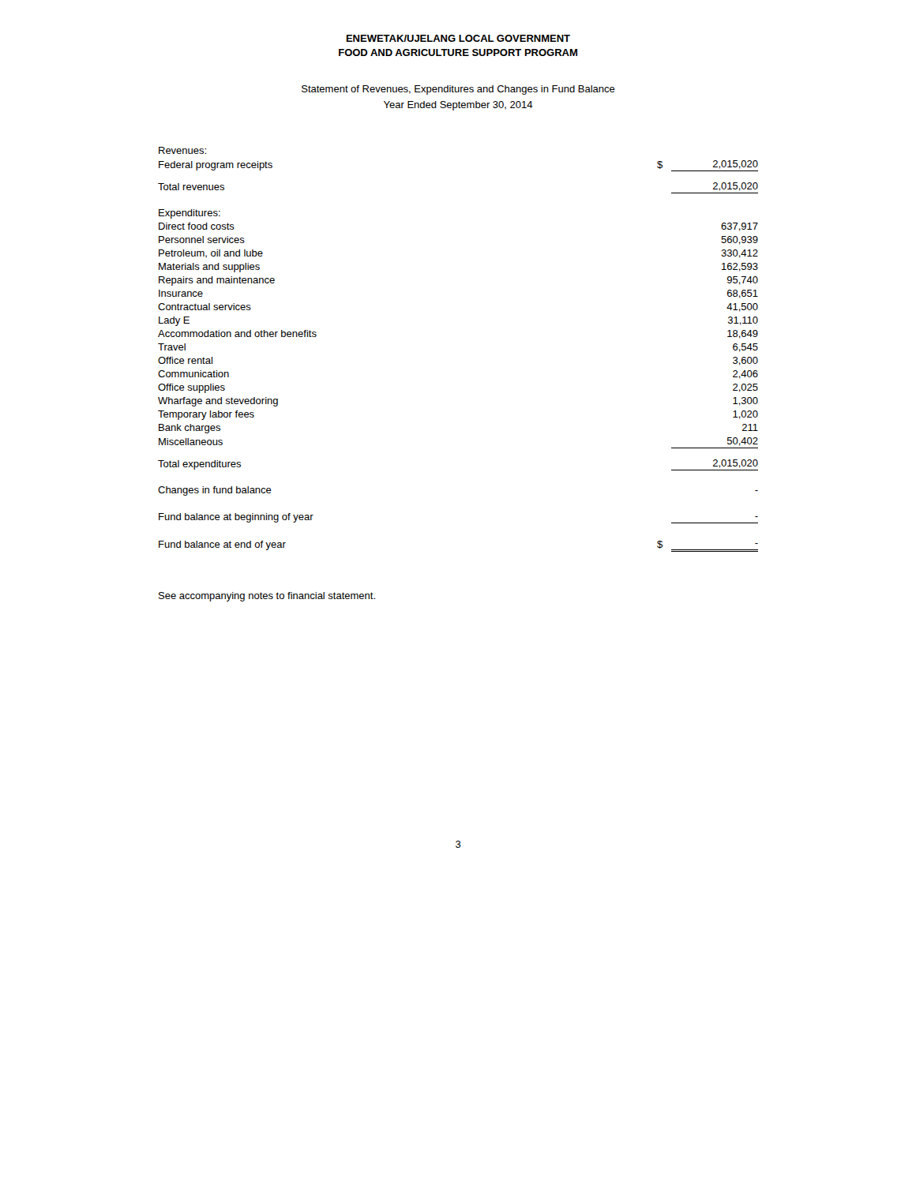ENEWETAK/UJELANG LOCAL GOVERNMENT
FOOD AND AGRICULTURE SUPPORT PROGRAM
Statement of Revenues, Expenditures and Changes in Fund Balance
Year Ended September 30, 2014
| Revenues: | | |
| Federal program receipts | $ | 2,015,020 |
| Total revenues | | 2,015,020 |
| Expenditures: | | |
| Direct food costs | | 637,917 |
| Personnel services | | 560,939 |
| Petroleum, oil and lube | | 330,412 |
| Materials and supplies | | 162,593 |
| Repairs and maintenance | | 95,740 |
| Insurance | | 68,651 |
| Contractual services | | 41,500 |
| Lady E | | 31,110 |
| Accommodation and other benefits | | 18,649 |
| Travel | | 6,545 |
| Office rental | | 3,600 |
| Communication | | 2,406 |
| Office supplies | | 2,025 |
| Wharfage and stevedoring | | 1,300 |
| Temporary labor fees | | 1,020 |
| Bank charges | | 211 |
| Miscellaneous | | 50,402 |
| Total expenditures | | 2,015,020 |
| Changes in fund balance | | - |
| Fund balance at beginning of year | | - |
| Fund balance at end of year | $ | - |
See accompanying notes to financial statement.
3